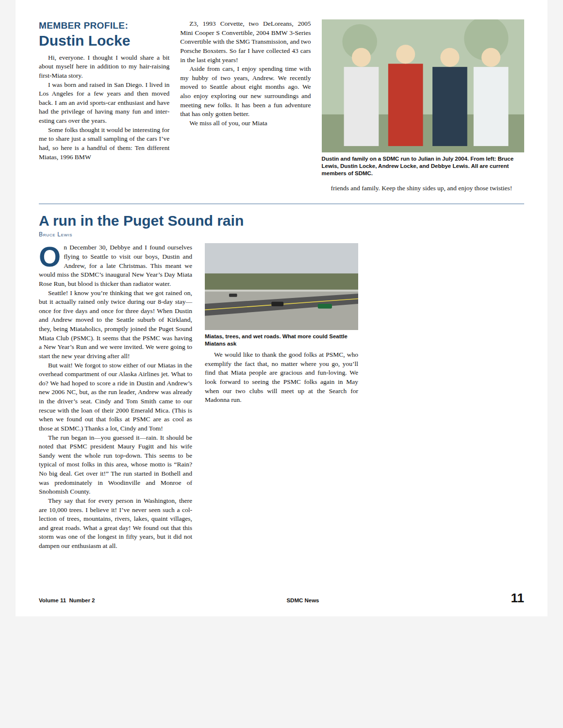Member Profile:
Dustin Locke
Hi, everyone. I thought I would share a bit about myself here in addition to my hair-raising first-Miata story.
I was born and raised in San Diego. I lived in Los Angeles for a few years and then moved back. I am an avid sports-car enthusiast and have had the privilege of having many fun and interesting cars over the years.
Some folks thought it would be interesting for me to share just a small sampling of the cars I’ve had, so here is a handful of them: Ten different Miatas, 1996 BMW
Z3, 1993 Corvette, two DeLoreans, 2005 Mini Cooper S Convertible, 2004 BMW 3-Series Convertible with the SMG Transmission, and two Porsche Boxsters. So far I have collected 43 cars in the last eight years!
Aside from cars, I enjoy spending time with my hubby of two years, Andrew. We recently moved to Seattle about eight months ago. We also enjoy exploring our new surroundings and meeting new folks. It has been a fun adventure that has only gotten better.
We miss all of you, our Miata
Dustin and family on a SDMC run to Julian in July 2004. From left: Bruce Lewis, Dustin Locke, Andrew Locke, and Debbye Lewis. All are current members of SDMC.
friends and family. Keep the shiny sides up, and enjoy those twisties!
A run in the Puget Sound rain
Bruce Lewis
On December 30, Debbye and I found ourselves flying to Seattle to visit our boys, Dustin and Andrew, for a late Christmas. This meant we would miss the SDMC’s inaugural New Year’s Day Miata Rose Run, but blood is thicker than radiator water.
Seattle! I know you’re thinking that we got rained on, but it actually rained only twice during our 8-day stay—once for five days and once for three days! When Dustin and Andrew moved to the Seattle suburb of Kirkland, they, being Miataholics, promptly joined the Puget Sound Miata Club (PSMC). It seems that the PSMC was having a New Year’s Run and we were invited. We were going to start the new year driving after all!
But wait! We forgot to stow either of our Miatas in the overhead compartment of our Alaska Airlines jet. What to do? We had hoped to score a ride in Dustin and Andrew’s new 2006 NC, but, as the run leader, Andrew was already in the driver’s seat. Cindy and Tom Smith came to our rescue with the loan of their 2000 Emerald Mica. (This is when we found out that folks at PSMC are as cool as those at SDMC.) Thanks a lot, Cindy and Tom!
The run began in—you guessed it—rain. It should be noted that PSMC president Maury Fugitt and his wife Sandy went the whole run top-down. This seems to be typical of most folks in this area, whose motto is “Rain? No big deal. Get over it!” The run started in Bothell and was predominately in Woodinville and Monroe of Snohomish County.
They say that for every person in Washington, there are 10,000 trees. I believe it! I’ve never seen such a collection of trees, mountains, rivers, lakes, quaint villages, and great roads. What a great day! We found out that this storm was one of the longest in fifty years, but it did not dampen our enthusiasm at all.
Miatas, trees, and wet roads. What more could Seattle Miatans ask
We would like to thank the good folks at PSMC, who exemplify the fact that, no matter where you go, you’ll find that Miata people are gracious and fun-loving. We look forward to seeing the PSMC folks again in May when our two clubs will meet up at the Search for Madonna run.
Volume 11 Number 2
SDMC News
11